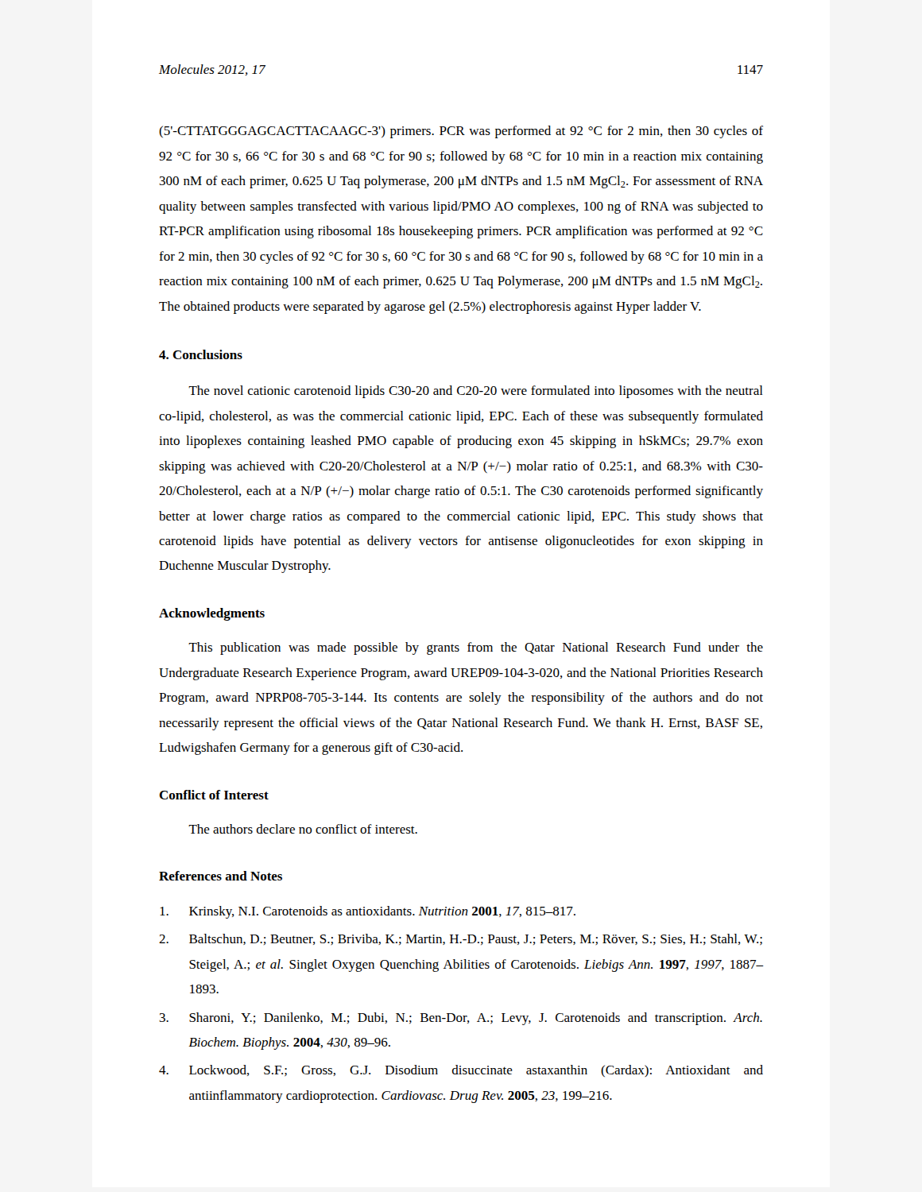Molecules 2012, 17 1147
(5'-CTTATGGGAGCACTTACAAGC-3') primers. PCR was performed at 92 °C for 2 min, then 30 cycles of 92 °C for 30 s, 66 °C for 30 s and 68 °C for 90 s; followed by 68 °C for 10 min in a reaction mix containing 300 nM of each primer, 0.625 U Taq polymerase, 200 μM dNTPs and 1.5 nM MgCl2. For assessment of RNA quality between samples transfected with various lipid/PMO AO complexes, 100 ng of RNA was subjected to RT-PCR amplification using ribosomal 18s housekeeping primers. PCR amplification was performed at 92 °C for 2 min, then 30 cycles of 92 °C for 30 s, 60 °C for 30 s and 68 °C for 90 s, followed by 68 °C for 10 min in a reaction mix containing 100 nM of each primer, 0.625 U Taq Polymerase, 200 μM dNTPs and 1.5 nM MgCl2. The obtained products were separated by agarose gel (2.5%) electrophoresis against Hyper ladder V.
4. Conclusions
The novel cationic carotenoid lipids C30-20 and C20-20 were formulated into liposomes with the neutral co-lipid, cholesterol, as was the commercial cationic lipid, EPC. Each of these was subsequently formulated into lipoplexes containing leashed PMO capable of producing exon 45 skipping in hSkMCs; 29.7% exon skipping was achieved with C20-20/Cholesterol at a N/P (+/−) molar ratio of 0.25:1, and 68.3% with C30-20/Cholesterol, each at a N/P (+/−) molar charge ratio of 0.5:1. The C30 carotenoids performed significantly better at lower charge ratios as compared to the commercial cationic lipid, EPC. This study shows that carotenoid lipids have potential as delivery vectors for antisense oligonucleotides for exon skipping in Duchenne Muscular Dystrophy.
Acknowledgments
This publication was made possible by grants from the Qatar National Research Fund under the Undergraduate Research Experience Program, award UREP09-104-3-020, and the National Priorities Research Program, award NPRP08-705-3-144. Its contents are solely the responsibility of the authors and do not necessarily represent the official views of the Qatar National Research Fund. We thank H. Ernst, BASF SE, Ludwigshafen Germany for a generous gift of C30-acid.
Conflict of Interest
The authors declare no conflict of interest.
References and Notes
Krinsky, N.I. Carotenoids as antioxidants. Nutrition 2001, 17, 815–817.
Baltschun, D.; Beutner, S.; Briviba, K.; Martin, H.-D.; Paust, J.; Peters, M.; Röver, S.; Sies, H.; Stahl, W.; Steigel, A.; et al. Singlet Oxygen Quenching Abilities of Carotenoids. Liebigs Ann. 1997, 1997, 1887–1893.
Sharoni, Y.; Danilenko, M.; Dubi, N.; Ben-Dor, A.; Levy, J. Carotenoids and transcription. Arch. Biochem. Biophys. 2004, 430, 89–96.
Lockwood, S.F.; Gross, G.J. Disodium disuccinate astaxanthin (Cardax): Antioxidant and antiinflammatory cardioprotection. Cardiovasc. Drug Rev. 2005, 23, 199–216.